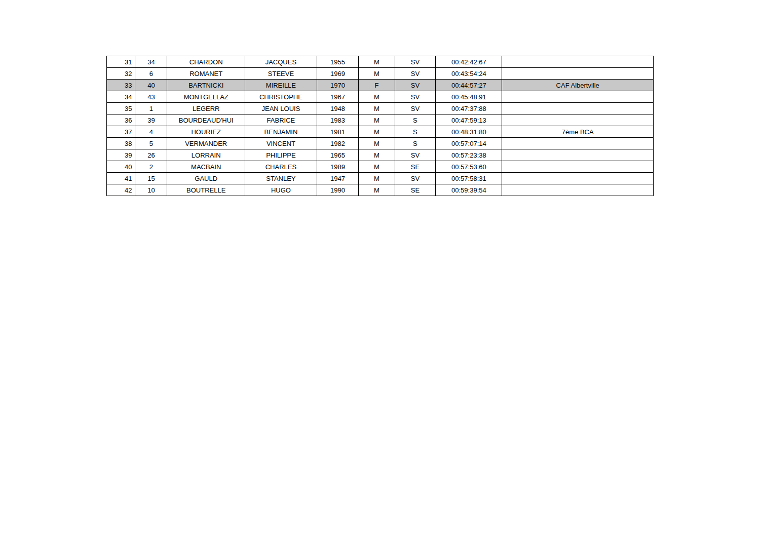| 31 | 34 | CHARDON | JACQUES | 1955 | M | SV | 00:42:42:67 | |
| 32 | 6 | ROMANET | STEEVE | 1969 | M | SV | 00:43:54:24 | |
| 33 | 40 | BARTNICKI | MIREILLE | 1970 | F | SV | 00:44:57:27 | CAF Albertville |
| 34 | 43 | MONTGELLAZ | CHRISTOPHE | 1967 | M | SV | 00:45:48:91 | |
| 35 | 1 | LEGERR | JEAN LOUIS | 1948 | M | SV | 00:47:37:88 | |
| 36 | 39 | BOURDEAUD'HUI | FABRICE | 1983 | M | S | 00:47:59:13 | |
| 37 | 4 | HOURIEZ | BENJAMIN | 1981 | M | S | 00:48:31:80 | 7ème BCA |
| 38 | 5 | VERMANDER | VINCENT | 1982 | M | S | 00:57:07:14 | |
| 39 | 26 | LORRAIN | PHILIPPE | 1965 | M | SV | 00:57:23:38 | |
| 40 | 2 | MACBAIN | CHARLES | 1989 | M | SE | 00:57:53:60 | |
| 41 | 15 | GAULD | STANLEY | 1947 | M | SV | 00:57:58:31 | |
| 42 | 10 | BOUTRELLE | HUGO | 1990 | M | SE | 00:59:39:54 | |